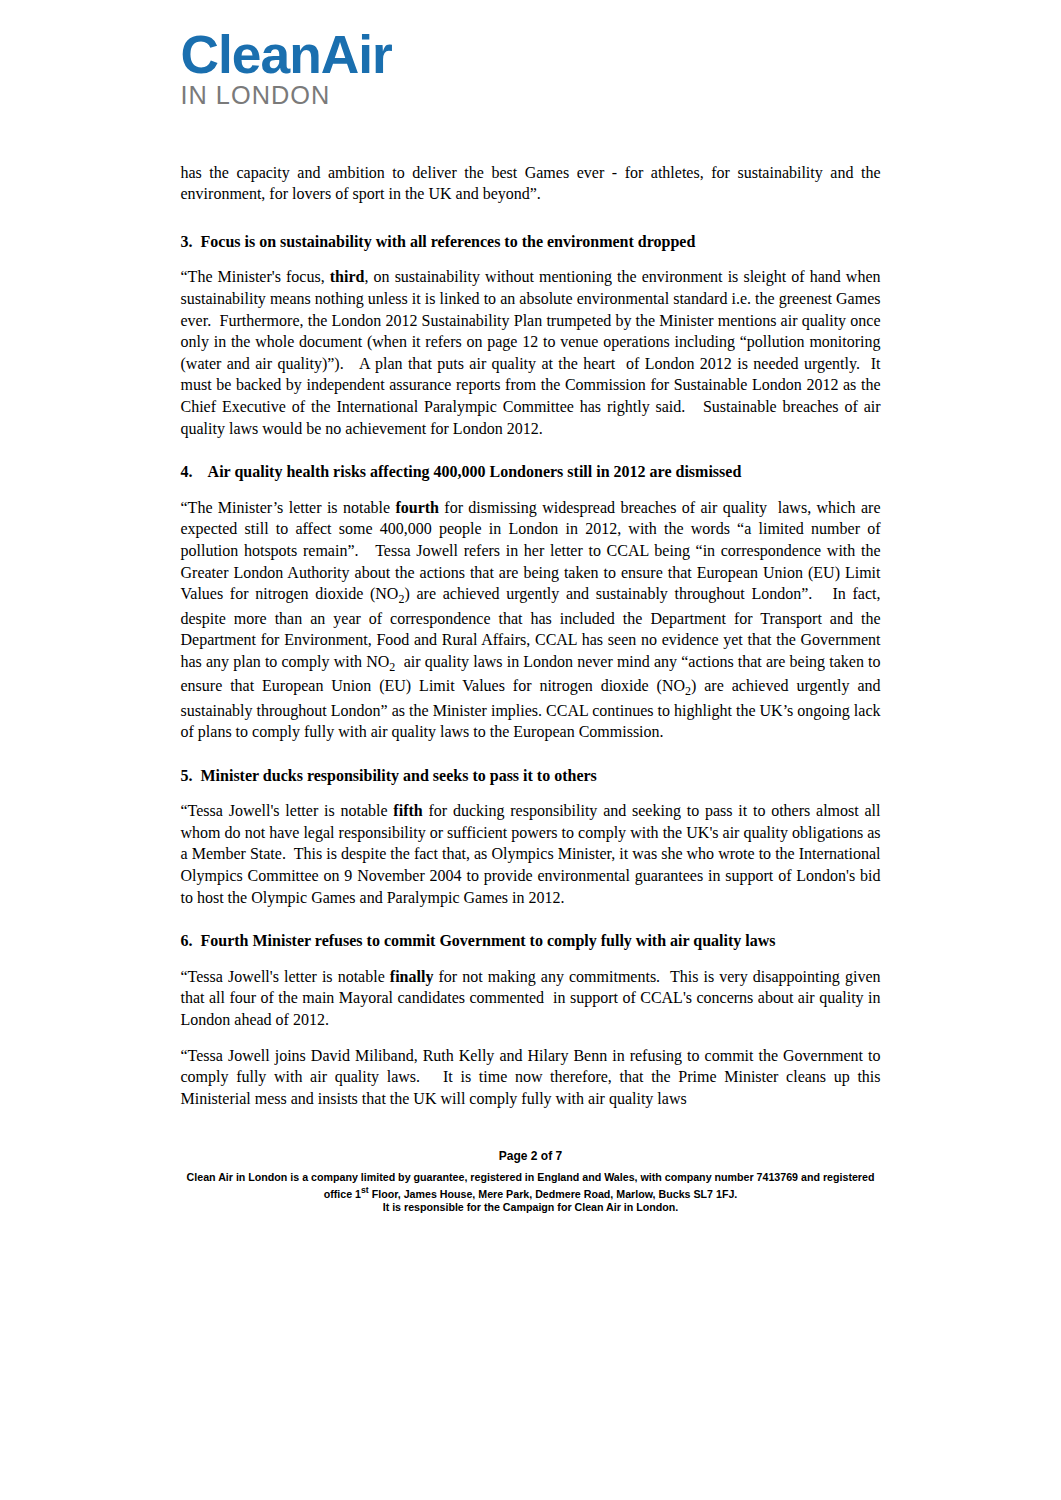CleanAir
IN LONDON
has the capacity and ambition to deliver the best Games ever - for athletes, for sustainability and the environment, for lovers of sport in the UK and beyond”.
3. Focus is on sustainability with all references to the environment dropped
“The Minister's focus, third, on sustainability without mentioning the environment is sleight of hand when sustainability means nothing unless it is linked to an absolute environmental standard i.e. the greenest Games ever. Furthermore, the London 2012 Sustainability Plan trumpeted by the Minister mentions air quality once only in the whole document (when it refers on page 12 to venue operations including “pollution monitoring (water and air quality)”). A plan that puts air quality at the heart of London 2012 is needed urgently. It must be backed by independent assurance reports from the Commission for Sustainable London 2012 as the Chief Executive of the International Paralympic Committee has rightly said. Sustainable breaches of air quality laws would be no achievement for London 2012.
4. Air quality health risks affecting 400,000 Londoners still in 2012 are dismissed
“The Minister’s letter is notable fourth for dismissing widespread breaches of air quality laws, which are expected still to affect some 400,000 people in London in 2012, with the words “a limited number of pollution hotspots remain”. Tessa Jowell refers in her letter to CCAL being “in correspondence with the Greater London Authority about the actions that are being taken to ensure that European Union (EU) Limit Values for nitrogen dioxide (NO2) are achieved urgently and sustainably throughout London”. In fact, despite more than an year of correspondence that has included the Department for Transport and the Department for Environment, Food and Rural Affairs, CCAL has seen no evidence yet that the Government has any plan to comply with NO2 air quality laws in London never mind any “actions that are being taken to ensure that European Union (EU) Limit Values for nitrogen dioxide (NO2) are achieved urgently and sustainably throughout London” as the Minister implies. CCAL continues to highlight the UK’s ongoing lack of plans to comply fully with air quality laws to the European Commission.
5. Minister ducks responsibility and seeks to pass it to others
“Tessa Jowell's letter is notable fifth for ducking responsibility and seeking to pass it to others almost all whom do not have legal responsibility or sufficient powers to comply with the UK's air quality obligations as a Member State. This is despite the fact that, as Olympics Minister, it was she who wrote to the International Olympics Committee on 9 November 2004 to provide environmental guarantees in support of London's bid to host the Olympic Games and Paralympic Games in 2012.
6. Fourth Minister refuses to commit Government to comply fully with air quality laws
“Tessa Jowell's letter is notable finally for not making any commitments. This is very disappointing given that all four of the main Mayoral candidates commented in support of CCAL's concerns about air quality in London ahead of 2012.
“Tessa Jowell joins David Miliband, Ruth Kelly and Hilary Benn in refusing to commit the Government to comply fully with air quality laws. It is time now therefore, that the Prime Minister cleans up this Ministerial mess and insists that the UK will comply fully with air quality laws
Page 2 of 7
Clean Air in London is a company limited by guarantee, registered in England and Wales, with company number 7413769 and registered office 1st Floor, James House, Mere Park, Dedmere Road, Marlow, Bucks SL7 1FJ.
It is responsible for the Campaign for Clean Air in London.